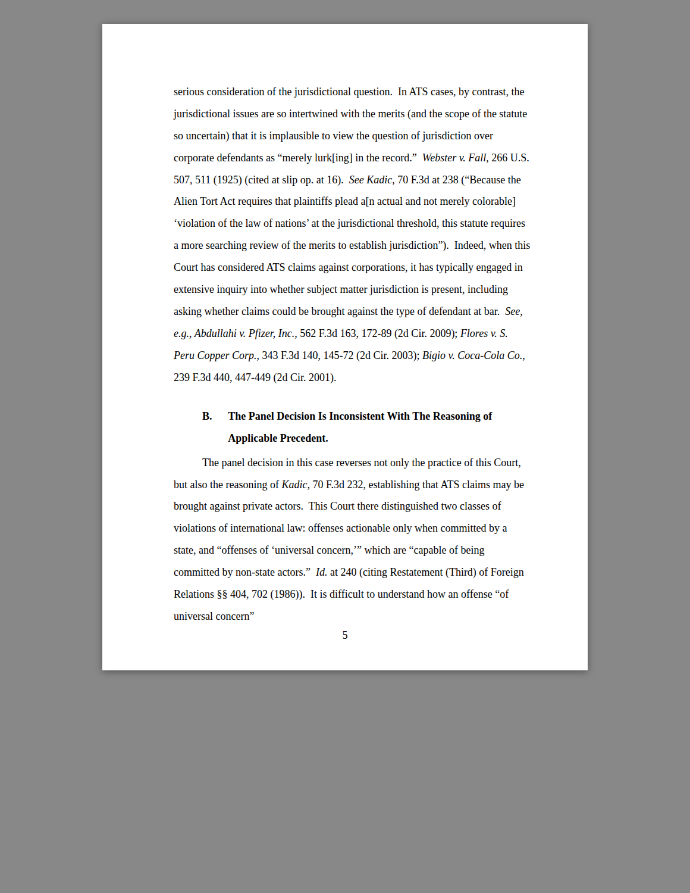serious consideration of the jurisdictional question. In ATS cases, by contrast, the jurisdictional issues are so intertwined with the merits (and the scope of the statute so uncertain) that it is implausible to view the question of jurisdiction over corporate defendants as “merely lurk[ing] in the record.” Webster v. Fall, 266 U.S. 507, 511 (1925) (cited at slip op. at 16). See Kadic, 70 F.3d at 238 (“Because the Alien Tort Act requires that plaintiffs plead a[n actual and not merely colorable] ‘violation of the law of nations’ at the jurisdictional threshold, this statute requires a more searching review of the merits to establish jurisdiction”). Indeed, when this Court has considered ATS claims against corporations, it has typically engaged in extensive inquiry into whether subject matter jurisdiction is present, including asking whether claims could be brought against the type of defendant at bar. See, e.g., Abdullahi v. Pfizer, Inc., 562 F.3d 163, 172-89 (2d Cir. 2009); Flores v. S. Peru Copper Corp., 343 F.3d 140, 145-72 (2d Cir. 2003); Bigio v. Coca-Cola Co., 239 F.3d 440, 447-449 (2d Cir. 2001).
B. The Panel Decision Is Inconsistent With The Reasoning of Applicable Precedent.
The panel decision in this case reverses not only the practice of this Court, but also the reasoning of Kadic, 70 F.3d 232, establishing that ATS claims may be brought against private actors. This Court there distinguished two classes of violations of international law: offenses actionable only when committed by a state, and “offenses of ‘universal concern,’” which are “capable of being committed by non-state actors.” Id. at 240 (citing Restatement (Third) of Foreign Relations §§ 404, 702 (1986)). It is difficult to understand how an offense “of universal concern”
5